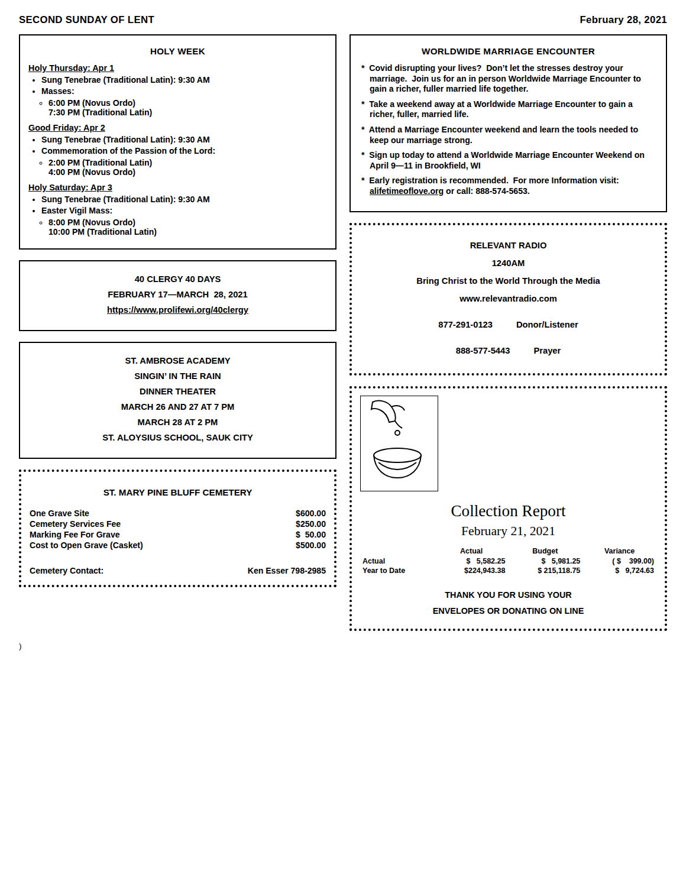SECOND SUNDAY OF LENT February 28, 2021
HOLY WEEK
Holy Thursday: Apr 1
Sung Tenebrae (Traditional Latin): 9:30 AM
Masses:
6:00 PM (Novus Ordo)
7:30 PM (Traditional Latin)
Good Friday: Apr 2
Sung Tenebrae (Traditional Latin): 9:30 AM
Commemoration of the Passion of the Lord:
2:00 PM (Traditional Latin)
4:00 PM (Novus Ordo)
Holy Saturday: Apr 3
Sung Tenebrae (Traditional Latin): 9:30 AM
Easter Vigil Mass:
8:00 PM (Novus Ordo)
10:00 PM (Traditional Latin)
40 CLERGY 40 DAYS
FEBRUARY 17—MARCH 28, 2021
https://www.prolifewi.org/40clergy
ST. AMBROSE ACADEMY
SINGIN’ IN THE RAIN
DINNER THEATER
MARCH 26 AND 27 AT 7 PM
MARCH 28 AT 2 PM
ST. ALOYSIUS SCHOOL, SAUK CITY
ST. MARY PINE BLUFF CEMETERY
| One Grave Site | $600.00 |
| Cemetery Services Fee | $250.00 |
| Marking Fee For Grave | $ 50.00 |
| Cost to Open Grave (Casket) | $500.00 |
Cemetery Contact: Ken Esser 798-2985
WORLDWIDE MARRIAGE ENCOUNTER
* Covid disrupting your lives? Don’t let the stresses destroy your marriage. Join us for an in person Worldwide Marriage Encounter to gain a richer, fuller married life together.
* Take a weekend away at a Worldwide Marriage Encounter to gain a richer, fuller, married life.
* Attend a Marriage Encounter weekend and learn the tools needed to keep our marriage strong.
* Sign up today to attend a Worldwide Marriage Encounter Weekend on April 9—11 in Brookfield, WI
* Early registration is recommended. For more Information visit: alifetimeoflove.org or call: 888-574-5653.
RELEVANT RADIO
1240AM
Bring Christ to the World Through the Media
www.relevantradio.com
877-291-0123
Donor/Listener
888-577-5443
Prayer
Collection Report
February 21, 2021
| | Actual | Budget | Variance |
| --- | --- | --- | --- |
| Actual | $ 5,582.25 | $ 5,981.25 | ( $ 399.00) |
| Year to Date | $224,943.38 | $ 215,118.75 | $ 9,724.63 |
THANK YOU FOR USING YOUR
ENVELOPES OR DONATING ON LINE
)